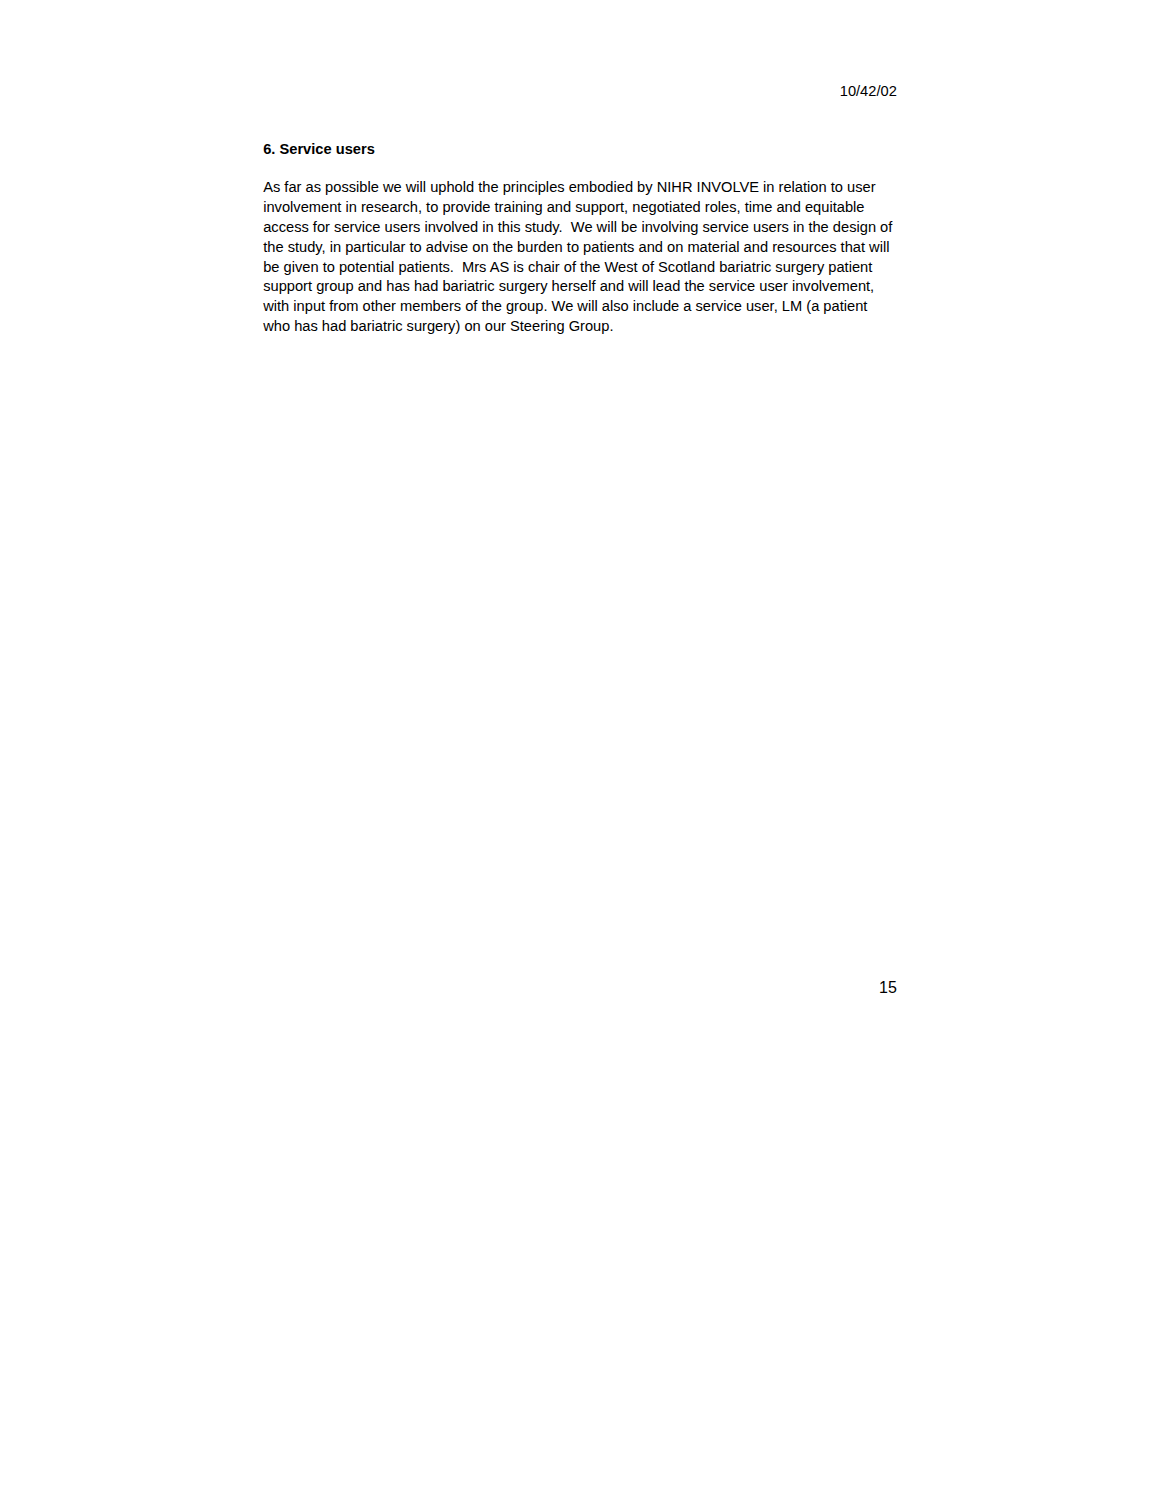10/42/02
6. Service users
As far as possible we will uphold the principles embodied by NIHR INVOLVE in relation to user involvement in research, to provide training and support, negotiated roles, time and equitable access for service users involved in this study. We will be involving service users in the design of the study, in particular to advise on the burden to patients and on material and resources that will be given to potential patients. Mrs AS is chair of the West of Scotland bariatric surgery patient support group and has had bariatric surgery herself and will lead the service user involvement, with input from other members of the group. We will also include a service user, LM (a patient who has had bariatric surgery) on our Steering Group.
15